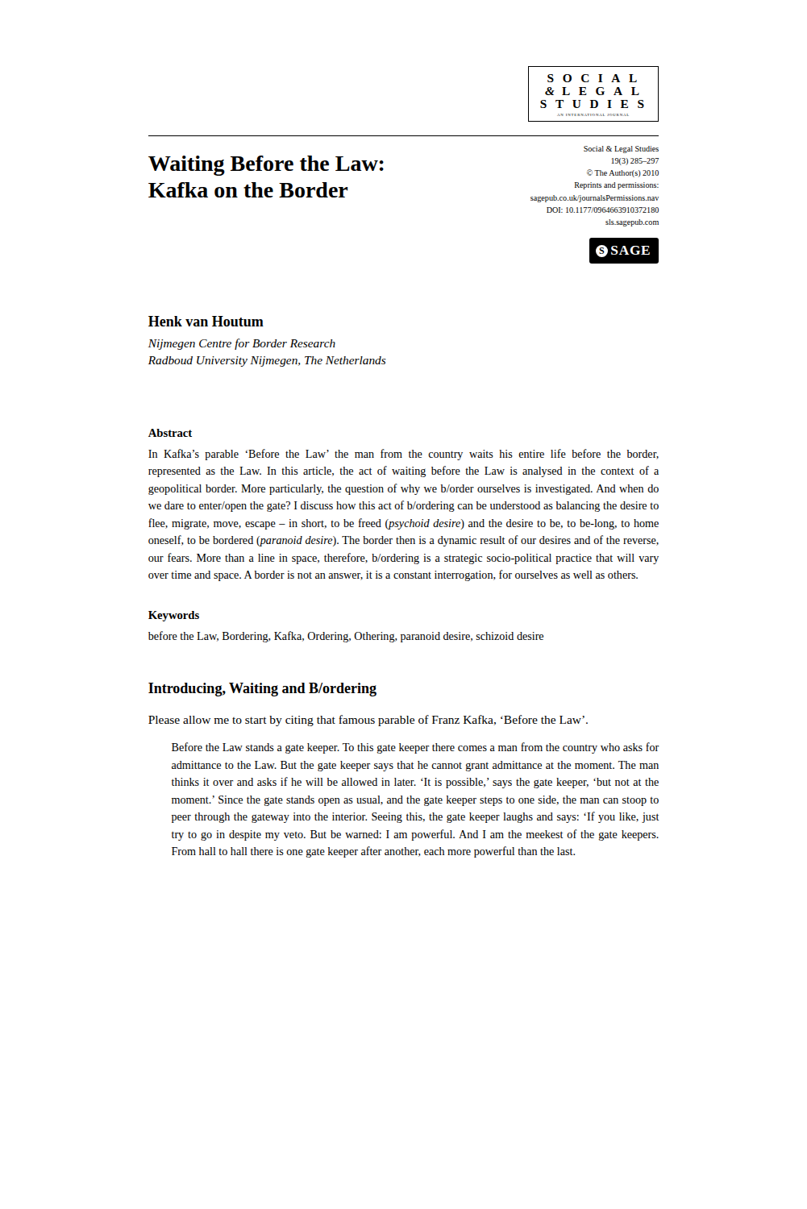S O C I A L
& L E G A L
S T U D I E S
AN INTERNATIONAL JOURNAL
Waiting Before the Law:
Kafka on the Border
Social & Legal Studies
19(3) 285–297
© The Author(s) 2010
Reprints and permissions:
sagepub.co.uk/journalsPermissions.nav
DOI: 10.1177/0964663910372180
sls.sagepub.com
SSAGE
Henk van Houtum
Nijmegen Centre for Border Research
Radboud University Nijmegen, The Netherlands
Abstract
In Kafka’s parable ‘Before the Law’ the man from the country waits his entire life before the border, represented as the Law. In this article, the act of waiting before the Law is analysed in the context of a geopolitical border. More particularly, the question of why we b/order ourselves is investigated. And when do we dare to enter/open the gate? I discuss how this act of b/ordering can be understood as balancing the desire to flee, migrate, move, escape – in short, to be freed (psychoid desire) and the desire to be, to be-long, to home oneself, to be bordered (paranoid desire). The border then is a dynamic result of our desires and of the reverse, our fears. More than a line in space, therefore, b/ordering is a strategic socio-political practice that will vary over time and space. A border is not an answer, it is a constant interrogation, for ourselves as well as others.
Keywords
before the Law, Bordering, Kafka, Ordering, Othering, paranoid desire, schizoid desire
Introducing, Waiting and B/ordering
Please allow me to start by citing that famous parable of Franz Kafka, ‘Before the Law’.
Before the Law stands a gate keeper. To this gate keeper there comes a man from the country who asks for admittance to the Law. But the gate keeper says that he cannot grant admittance at the moment. The man thinks it over and asks if he will be allowed in later. ‘It is possible,’ says the gate keeper, ‘but not at the moment.’ Since the gate stands open as usual, and the gate keeper steps to one side, the man can stoop to peer through the gateway into the interior. Seeing this, the gate keeper laughs and says: ‘If you like, just try to go in despite my veto. But be warned: I am powerful. And I am the meekest of the gate keepers. From hall to hall there is one gate keeper after another, each more powerful than the last.